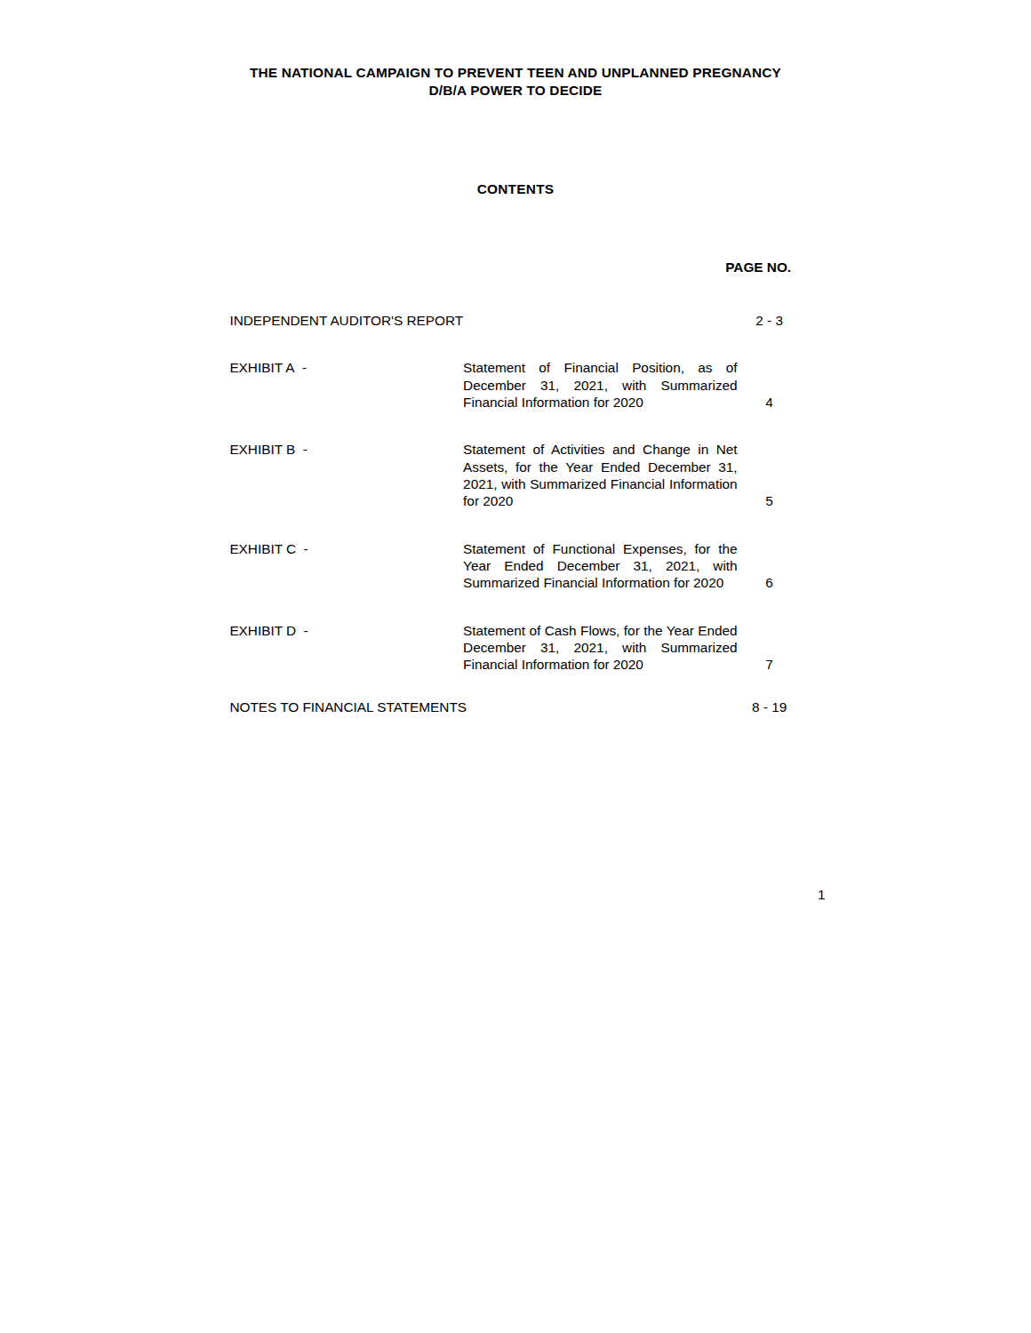THE NATIONAL CAMPAIGN TO PREVENT TEEN AND UNPLANNED PREGNANCY
D/B/A POWER TO DECIDE
CONTENTS
PAGE NO.
| INDEPENDENT AUDITOR'S REPORT | | 2 - 3 |
| EXHIBIT A - | Statement of Financial Position, as of December 31, 2021, with Summarized Financial Information for 2020 | 4 |
| EXHIBIT B - | Statement of Activities and Change in Net Assets, for the Year Ended December 31, 2021, with Summarized Financial Information for 2020 | 5 |
| EXHIBIT C - | Statement of Functional Expenses, for the Year Ended December 31, 2021, with Summarized Financial Information for 2020 | 6 |
| EXHIBIT D - | Statement of Cash Flows, for the Year Ended December 31, 2021, with Summarized Financial Information for 2020 | 7 |
| NOTES TO FINANCIAL STATEMENTS | 8 - 19 |
1